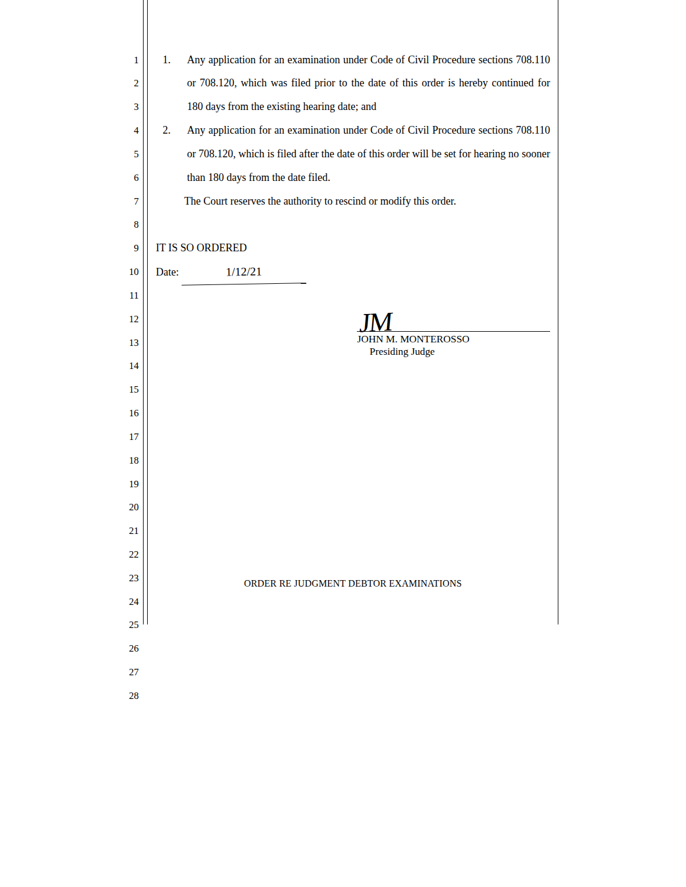1
2
3
4
5
6
7
8
9
10
11
12
13
14
15
16
17
18
19
20
21
22
23
24
25
26
27
28
1.
Any application for an examination under Code of Civil Procedure sections 708.110 or 708.120, which was filed prior to the date of this order is hereby continued for 180 days from the existing hearing date; and
2.
Any application for an examination under Code of Civil Procedure sections 708.110 or 708.120, which is filed after the date of this order will be set for hearing no sooner than 180 days from the date filed.
The Court reserves the authority to rescind or modify this order.
IT IS SO ORDERED
Date: 1/12/21
JM
JOHN M. MONTEROSSO
Presiding Judge
ORDER RE JUDGMENT DEBTOR EXAMINATIONS